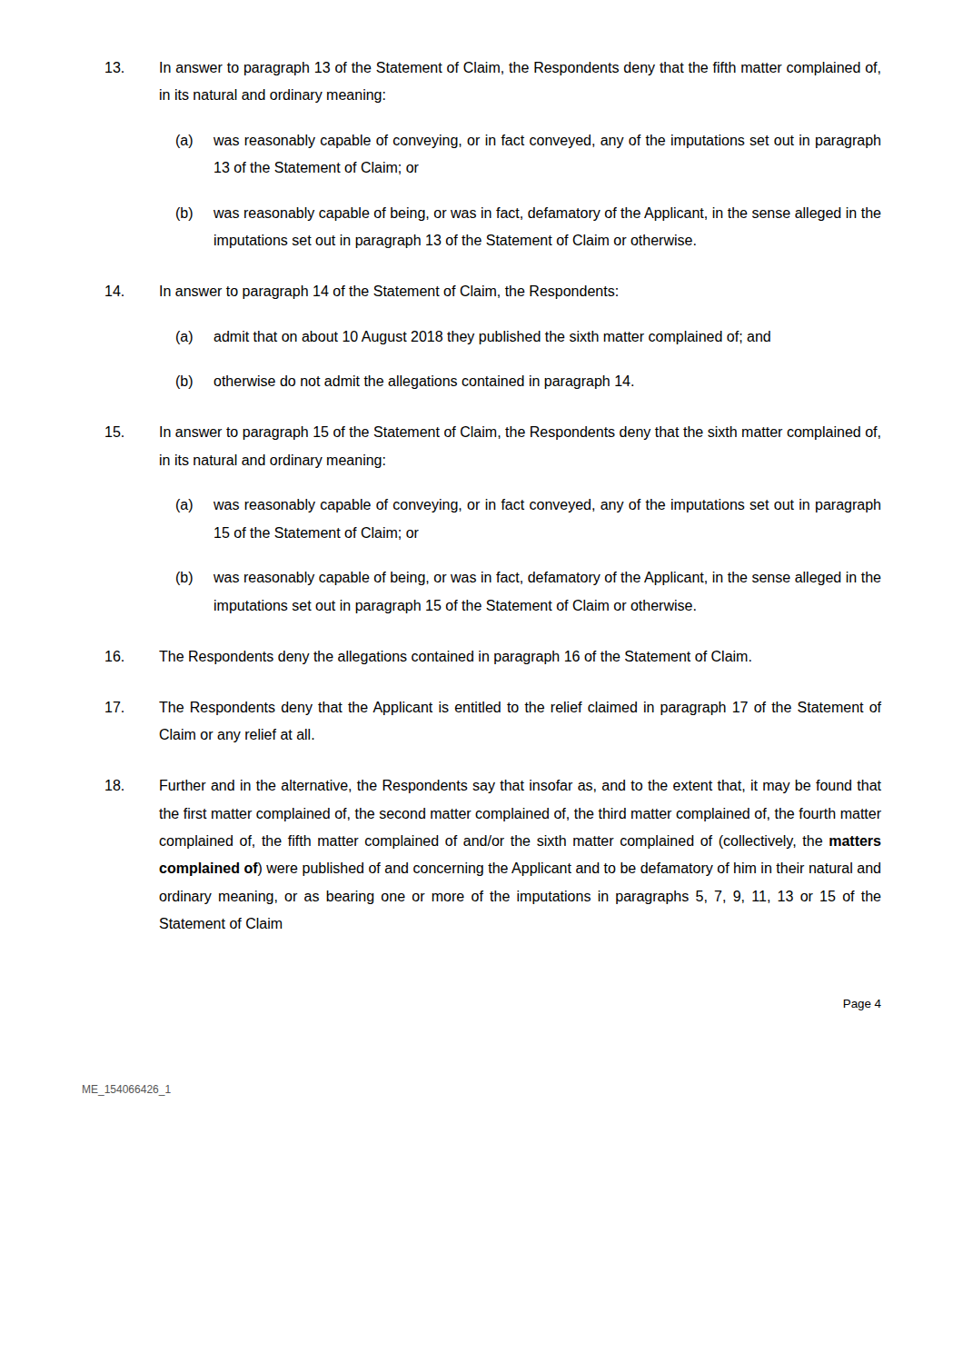13.
In answer to paragraph 13 of the Statement of Claim, the Respondents deny that the fifth matter complained of, in its natural and ordinary meaning:
(a)
was reasonably capable of conveying, or in fact conveyed, any of the imputations set out in paragraph 13 of the Statement of Claim; or
(b)
was reasonably capable of being, or was in fact, defamatory of the Applicant, in the sense alleged in the imputations set out in paragraph 13 of the Statement of Claim or otherwise.
14.
In answer to paragraph 14 of the Statement of Claim, the Respondents:
(a)
admit that on about 10 August 2018 they published the sixth matter complained of; and
(b)
otherwise do not admit the allegations contained in paragraph 14.
15.
In answer to paragraph 15 of the Statement of Claim, the Respondents deny that the sixth matter complained of, in its natural and ordinary meaning:
(a)
was reasonably capable of conveying, or in fact conveyed, any of the imputations set out in paragraph 15 of the Statement of Claim; or
(b)
was reasonably capable of being, or was in fact, defamatory of the Applicant, in the sense alleged in the imputations set out in paragraph 15 of the Statement of Claim or otherwise.
16.
The Respondents deny the allegations contained in paragraph 16 of the Statement of Claim.
17.
The Respondents deny that the Applicant is entitled to the relief claimed in paragraph 17 of the Statement of Claim or any relief at all.
18.
Further and in the alternative, the Respondents say that insofar as, and to the extent that, it may be found that the first matter complained of, the second matter complained of, the third matter complained of, the fourth matter complained of, the fifth matter complained of and/or the sixth matter complained of (collectively, the matters complained of) were published of and concerning the Applicant and to be defamatory of him in their natural and ordinary meaning, or as bearing one or more of the imputations in paragraphs 5, 7, 9, 11, 13 or 15 of the Statement of Claim
Page 4
ME_154066426_1